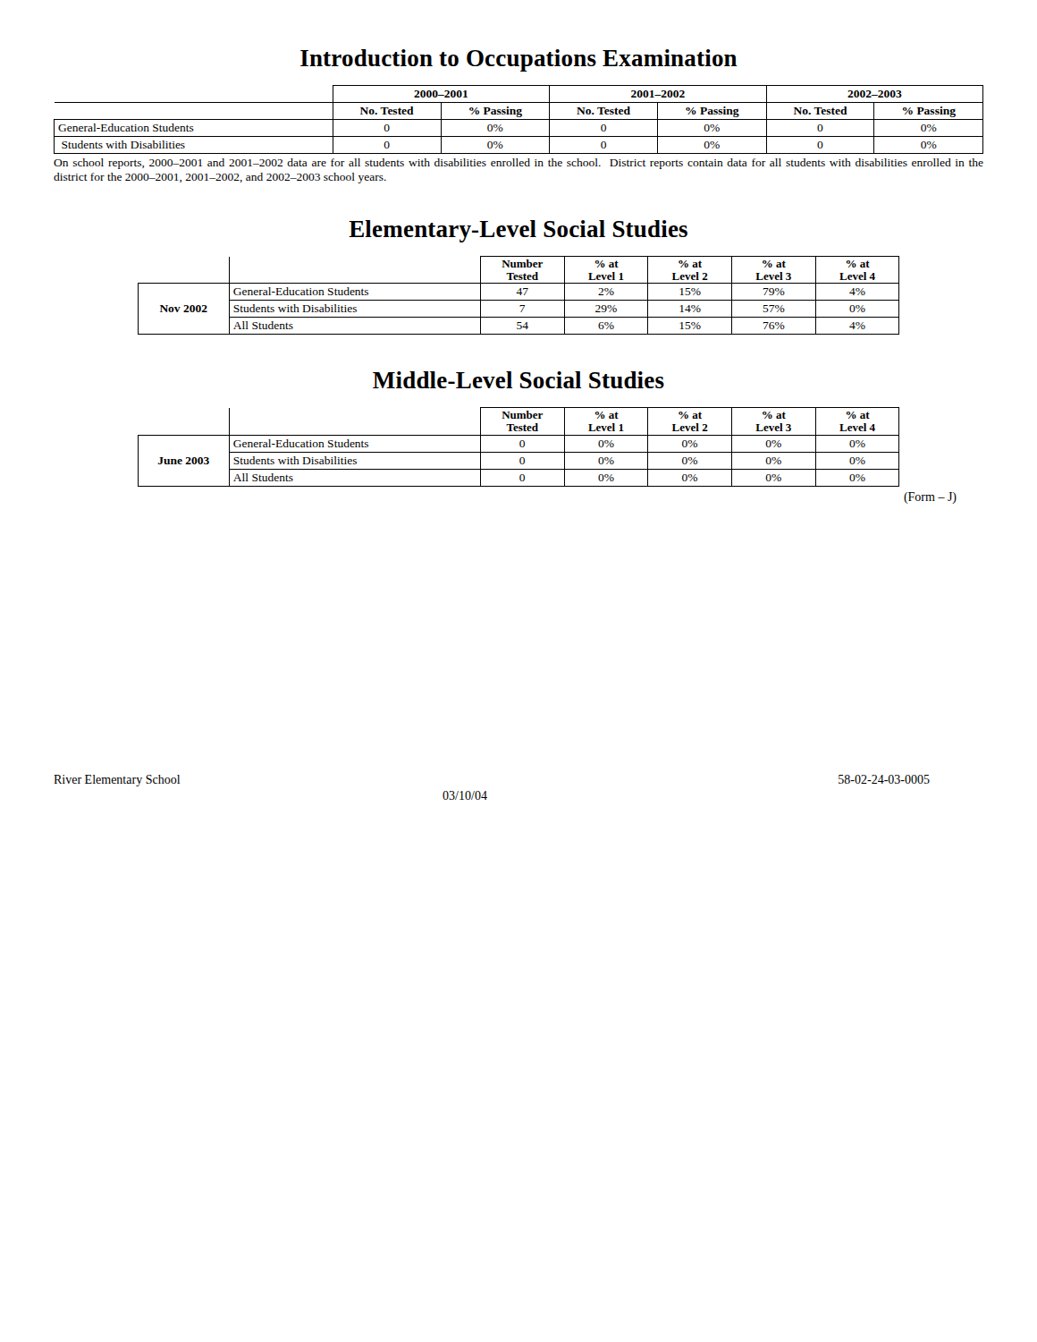Introduction to Occupations Examination
| | 2000–2001 | 2001–2002 | 2002–2003 |
| | No. Tested | % Passing | No. Tested | % Passing | No. Tested | % Passing |
| General-Education Students | 0 | 0% | 0 | 0% | 0 | 0% |
| Students with Disabilities | 0 | 0% | 0 | 0% | 0 | 0% |
On school reports, 2000–2001 and 2001–2002 data are for all students with disabilities enrolled in the school. District reports contain data for all students with disabilities enrolled in the district for the 2000–2001, 2001–2002, and 2002–2003 school years.
Elementary-Level Social Studies
| | | Number Tested | % at Level 1 | % at Level 2 | % at Level 3 | % at Level 4 |
| Nov 2002 | General-Education Students | 47 | 2% | 15% | 79% | 4% |
| Students with Disabilities | 7 | 29% | 14% | 57% | 0% |
| All Students | 54 | 6% | 15% | 76% | 4% |
Middle-Level Social Studies
| | | Number Tested | % at Level 1 | % at Level 2 | % at Level 3 | % at Level 4 |
| June 2003 | General-Education Students | 0 | 0% | 0% | 0% | 0% |
| Students with Disabilities | 0 | 0% | 0% | 0% | 0% |
| All Students | 0 | 0% | 0% | 0% | 0% |
(Form – J)
River Elementary School 58-02-24-03-0005
03/10/04